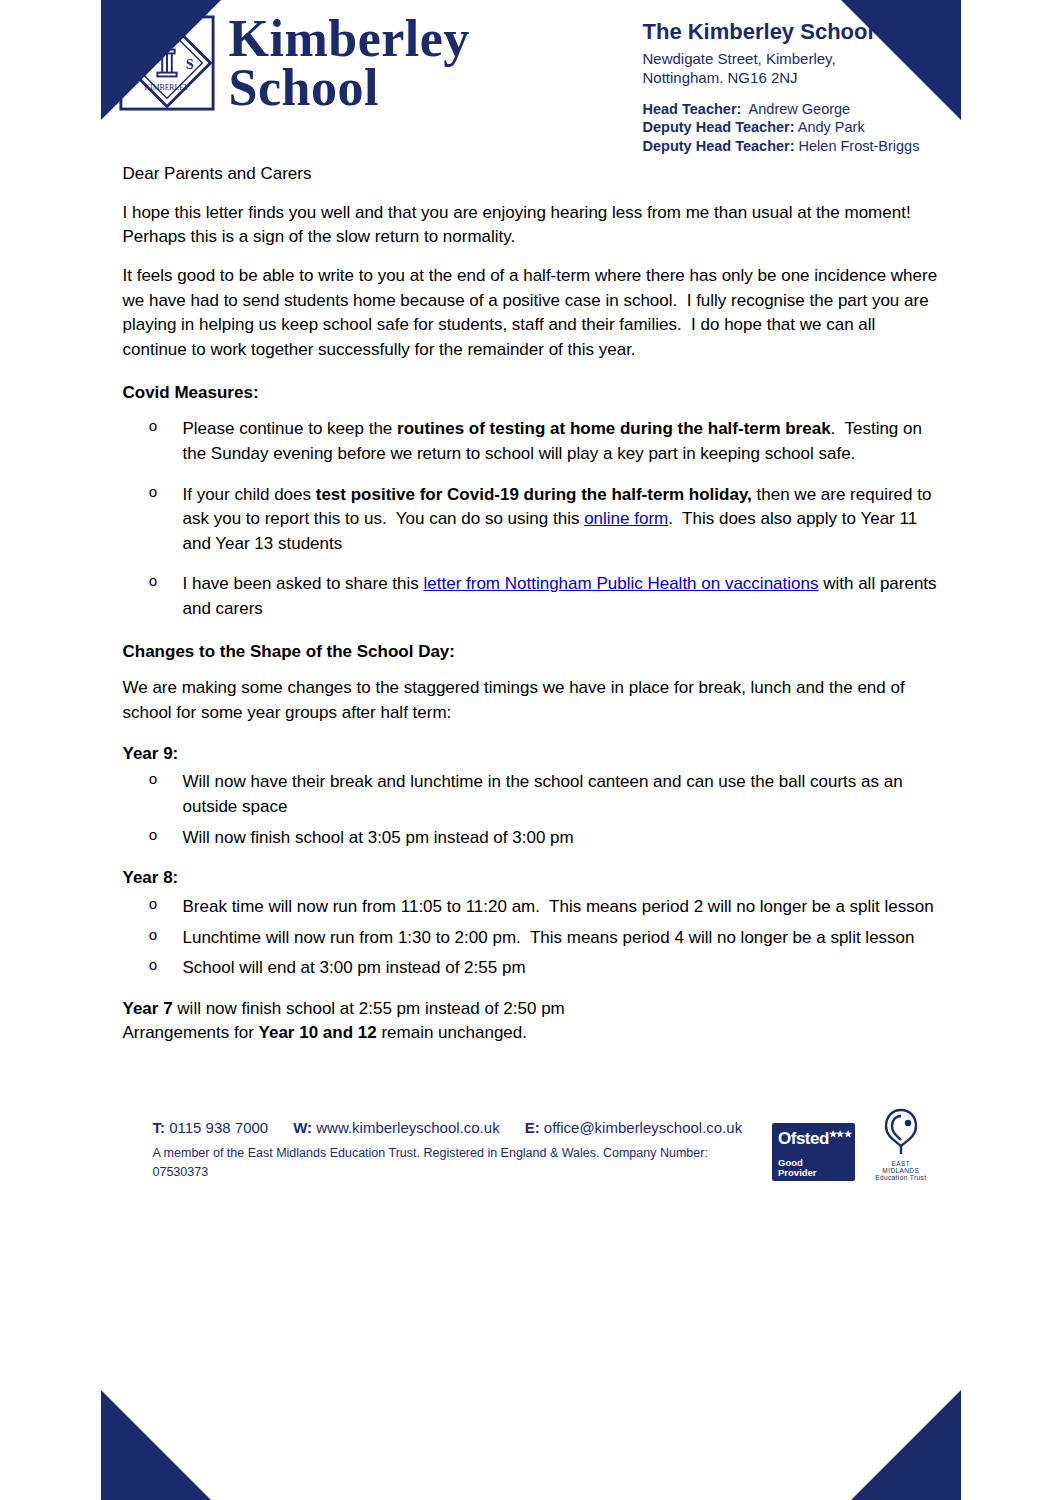K S KIMBERLEY
Kimberley School
The Kimberley School
Newdigate Street, Kimberley,
Nottingham. NG16 2NJ
Head Teacher: Andrew George
Deputy Head Teacher: Andy Park
Deputy Head Teacher: Helen Frost-Briggs
Dear Parents and Carers
I hope this letter finds you well and that you are enjoying hearing less from me than usual at the moment! Perhaps this is a sign of the slow return to normality.
It feels good to be able to write to you at the end of a half-term where there has only be one incidence where we have had to send students home because of a positive case in school. I fully recognise the part you are playing in helping us keep school safe for students, staff and their families. I do hope that we can all continue to work together successfully for the remainder of this year.
Covid Measures:
Please continue to keep the routines of testing at home during the half-term break. Testing on the Sunday evening before we return to school will play a key part in keeping school safe.
If your child does test positive for Covid-19 during the half-term holiday, then we are required to ask you to report this to us. You can do so using this online form. This does also apply to Year 11 and Year 13 students
I have been asked to share this letter from Nottingham Public Health on vaccinations with all parents and carers
Changes to the Shape of the School Day:
We are making some changes to the staggered timings we have in place for break, lunch and the end of school for some year groups after half term:
Year 9:
Will now have their break and lunchtime in the school canteen and can use the ball courts as an outside space
Will now finish school at 3:05 pm instead of 3:00 pm
Year 8:
Break time will now run from 11:05 to 11:20 am. This means period 2 will no longer be a split lesson
Lunchtime will now run from 1:30 to 2:00 pm. This means period 4 will no longer be a split lesson
School will end at 3:00 pm instead of 2:55 pm
Year 7 will now finish school at 2:55 pm instead of 2:50 pm
Arrangements for Year 10 and 12 remain unchanged.
T: 0115 938 7000 W: www.kimberleyschool.co.uk E: office@kimberleyschool.co.uk
A member of the East Midlands Education Trust. Registered in England & Wales. Company Number: 07530373
Ofsted★★★
Good
Provider
EAST MIDLANDS
Education Trust